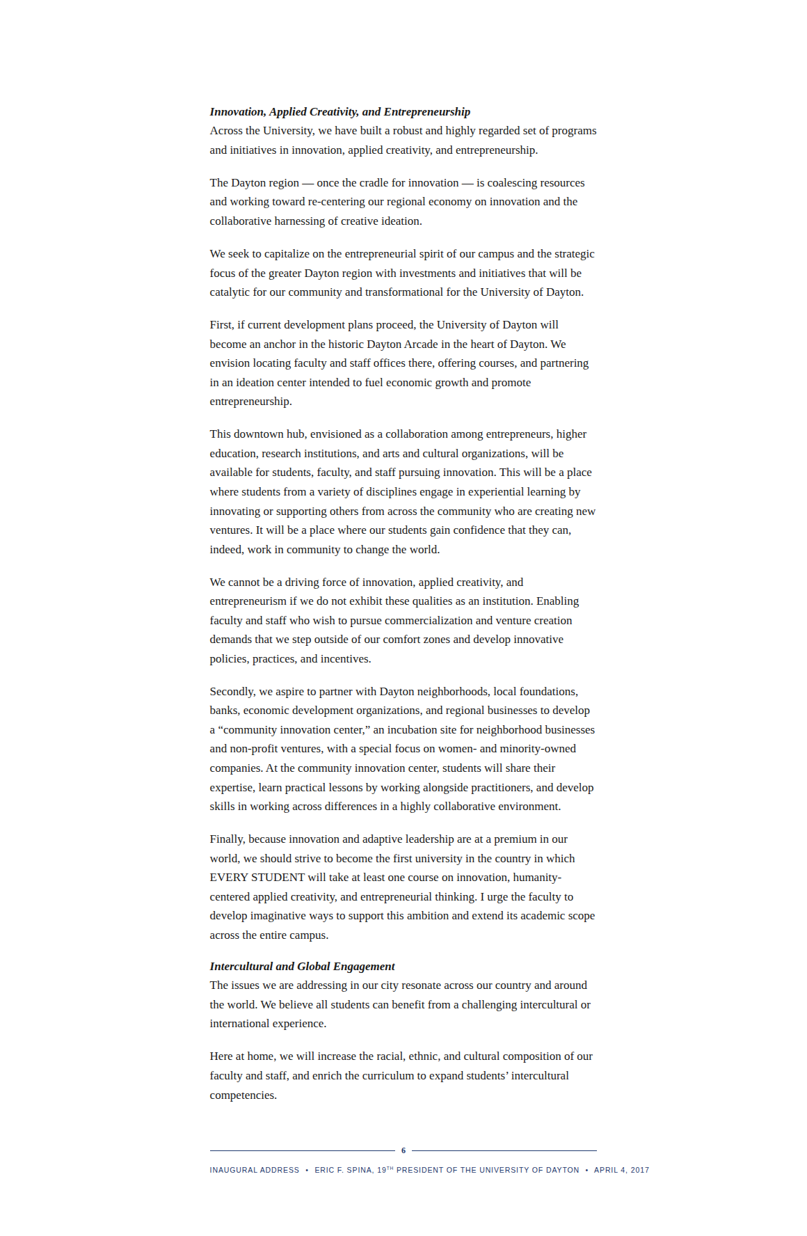Innovation, Applied Creativity, and Entrepreneurship
Across the University, we have built a robust and highly regarded set of programs and initiatives in innovation, applied creativity, and entrepreneurship.
The Dayton region — once the cradle for innovation — is coalescing resources and working toward re-centering our regional economy on innovation and the collaborative harnessing of creative ideation.
We seek to capitalize on the entrepreneurial spirit of our campus and the strategic focus of the greater Dayton region with investments and initiatives that will be catalytic for our community and transformational for the University of Dayton.
First, if current development plans proceed, the University of Dayton will become an anchor in the historic Dayton Arcade in the heart of Dayton. We envision locating faculty and staff offices there, offering courses, and partnering in an ideation center intended to fuel economic growth and promote entrepreneurship.
This downtown hub, envisioned as a collaboration among entrepreneurs, higher education, research institutions, and arts and cultural organizations, will be available for students, faculty, and staff pursuing innovation. This will be a place where students from a variety of disciplines engage in experiential learning by innovating or supporting others from across the community who are creating new ventures. It will be a place where our students gain confidence that they can, indeed, work in community to change the world.
We cannot be a driving force of innovation, applied creativity, and entrepreneurism if we do not exhibit these qualities as an institution. Enabling faculty and staff who wish to pursue commercialization and venture creation demands that we step outside of our comfort zones and develop innovative policies, practices, and incentives.
Secondly, we aspire to partner with Dayton neighborhoods, local foundations, banks, economic development organizations, and regional businesses to develop a “community innovation center,” an incubation site for neighborhood businesses and non-profit ventures, with a special focus on women- and minority-owned companies. At the community innovation center, students will share their expertise, learn practical lessons by working alongside practitioners, and develop skills in working across differences in a highly collaborative environment.
Finally, because innovation and adaptive leadership are at a premium in our world, we should strive to become the first university in the country in which EVERY STUDENT will take at least one course on innovation, humanity-centered applied creativity, and entrepreneurial thinking. I urge the faculty to develop imaginative ways to support this ambition and extend its academic scope across the entire campus.
Intercultural and Global Engagement
The issues we are addressing in our city resonate across our country and around the world. We believe all students can benefit from a challenging intercultural or international experience.
Here at home, we will increase the racial, ethnic, and cultural composition of our faculty and staff, and enrich the curriculum to expand students’ intercultural competencies.
6
Inaugural Address • Eric F. Spina, 19th President of the University of Dayton • April 4, 2017